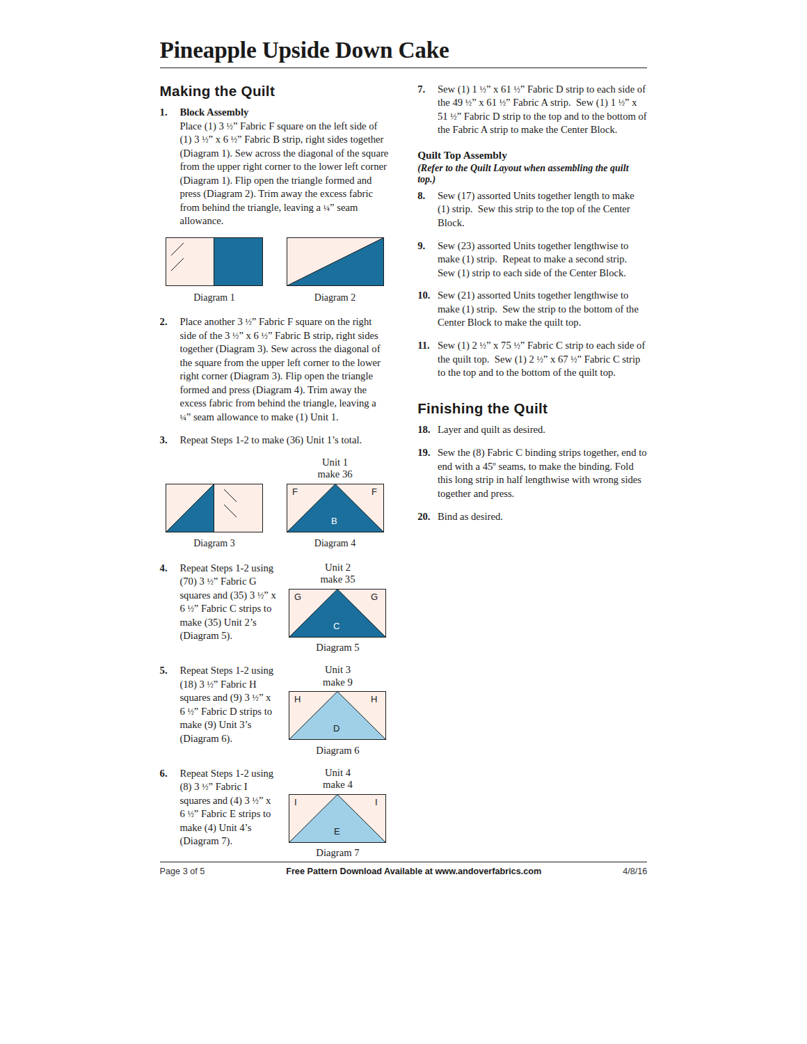Pineapple Upside Down Cake
Making the Quilt
1. Block Assembly Place (1) 3 ½” Fabric F square on the left side of (1) 3 ½” x 6 ½” Fabric B strip, right sides together (Diagram 1). Sew across the diagonal of the square from the upper right corner to the lower left corner (Diagram 1). Flip open the triangle formed and press (Diagram 2). Trim away the excess fabric from behind the triangle, leaving a ¼” seam allowance.
Diagram 1
Diagram 2
2. Place another 3 ½” Fabric F square on the right side of the 3 ½” x 6 ½” Fabric B strip, right sides together (Diagram 3). Sew across the diagonal of the square from the upper left corner to the lower right corner (Diagram 3). Flip open the triangle formed and press (Diagram 4). Trim away the excess fabric from behind the triangle, leaving a ¼” seam allowance to make (1) Unit 1.
3. Repeat Steps 1-2 to make (36) Unit 1’s total.
Diagram 3
Unit 1
make 36
F F B
Diagram 4
4.
Repeat Steps 1-2 using (70) 3 ½” Fabric G squares and (35) 3 ½” x 6 ½” Fabric C strips to make (35) Unit 2’s (Diagram 5).
Unit 2
make 35
G G C
Diagram 5
5.
Repeat Steps 1-2 using (18) 3 ½” Fabric H squares and (9) 3 ½” x 6 ½” Fabric D strips to make (9) Unit 3’s (Diagram 6).
Unit 3
make 9
H H D
Diagram 6
6.
Repeat Steps 1-2 using (8) 3 ½” Fabric I squares and (4) 3 ½” x 6 ½” Fabric E strips to make (4) Unit 4’s (Diagram 7).
Unit 4
make 4
I I E
Diagram 7
7. Sew (1) 1 ½” x 61 ½” Fabric D strip to each side of the 49 ½” x 61 ½” Fabric A strip. Sew (1) 1 ½” x 51 ½” Fabric D strip to the top and to the bottom of the Fabric A strip to make the Center Block.
Quilt Top Assembly
(Refer to the Quilt Layout when assembling the quilt top.)
8. Sew (17) assorted Units together length to make (1) strip. Sew this strip to the top of the Center Block.
9. Sew (23) assorted Units together lengthwise to make (1) strip. Repeat to make a second strip. Sew (1) strip to each side of the Center Block.
10. Sew (21) assorted Units together lengthwise to make (1) strip. Sew the strip to the bottom of the Center Block to make the quilt top.
11. Sew (1) 2 ½” x 75 ½” Fabric C strip to each side of the quilt top. Sew (1) 2 ½” x 67 ½” Fabric C strip to the top and to the bottom of the quilt top.
Finishing the Quilt
18. Layer and quilt as desired.
19. Sew the (8) Fabric C binding strips together, end to end with a 45º seams, to make the binding. Fold this long strip in half lengthwise with wrong sides together and press.
20. Bind as desired.
Page 3 of 5
Free Pattern Download Available at www.andoverfabrics.com
4/8/16